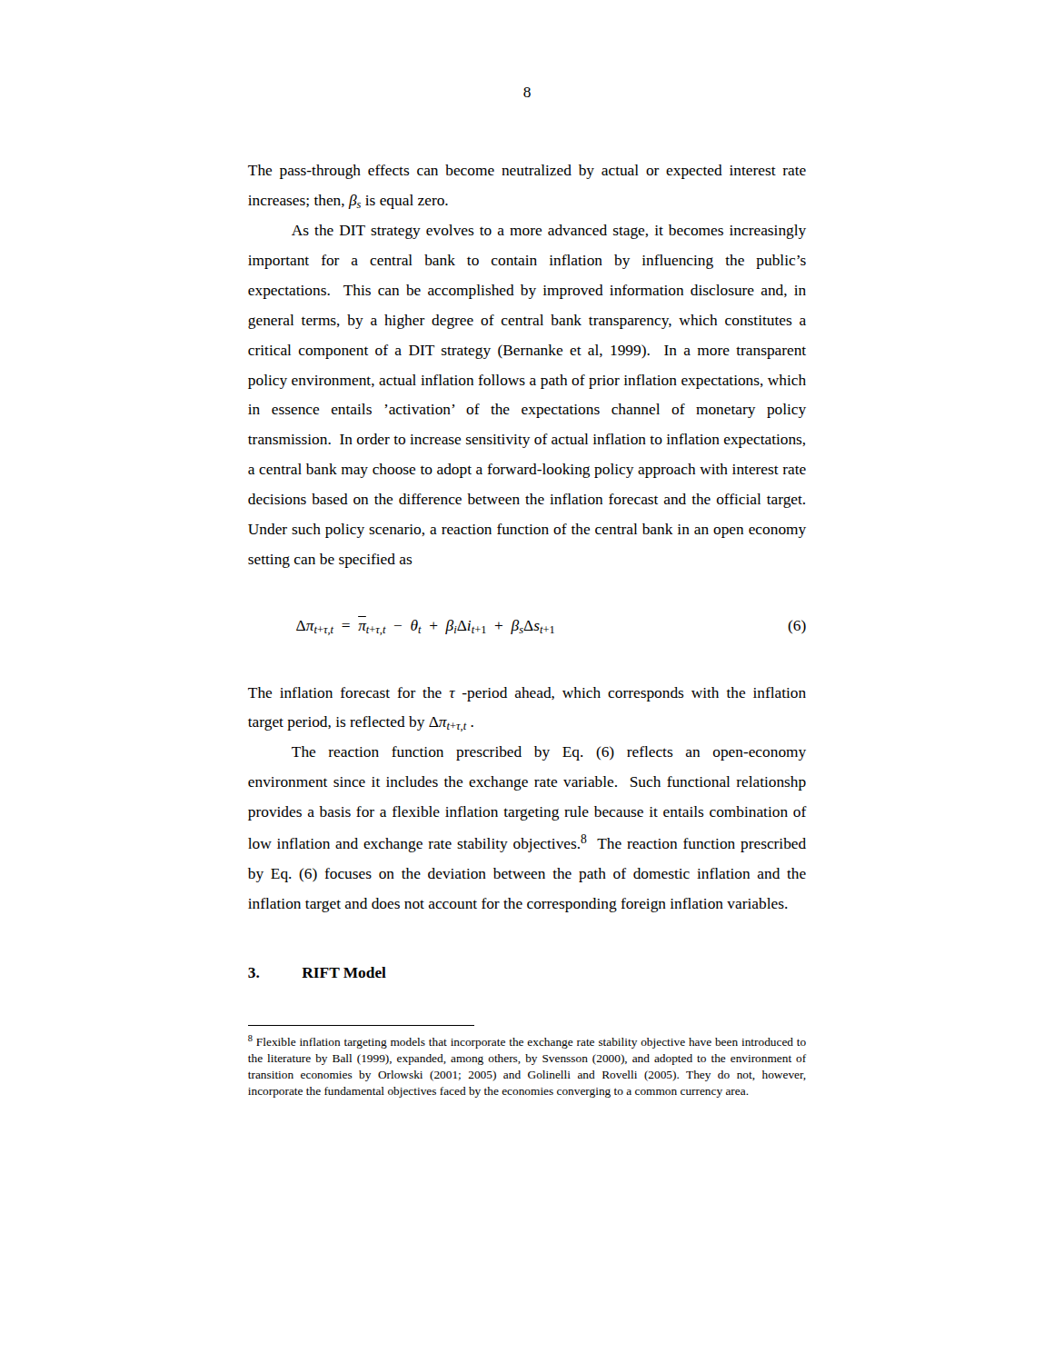8
The pass-through effects can become neutralized by actual or expected interest rate increases; then, βs is equal zero.
As the DIT strategy evolves to a more advanced stage, it becomes increasingly important for a central bank to contain inflation by influencing the public’s expectations. This can be accomplished by improved information disclosure and, in general terms, by a higher degree of central bank transparency, which constitutes a critical component of a DIT strategy (Bernanke et al, 1999). In a more transparent policy environment, actual inflation follows a path of prior inflation expectations, which in essence entails ’activation’ of the expectations channel of monetary policy transmission. In order to increase sensitivity of actual inflation to inflation expectations, a central bank may choose to adopt a forward-looking policy approach with interest rate decisions based on the difference between the inflation forecast and the official target. Under such policy scenario, a reaction function of the central bank in an open economy setting can be specified as
Δπt+τ,t = πt+τ,t − θt + βiΔit+1 + βsΔst+1
(6)
The inflation forecast for the τ -period ahead, which corresponds with the inflation target period, is reflected by Δπt+τ,t .
The reaction function prescribed by Eq. (6) reflects an open-economy environment since it includes the exchange rate variable. Such functional relationshp provides a basis for a flexible inflation targeting rule because it entails combination of low inflation and exchange rate stability objectives.8 The reaction function prescribed by Eq. (6) focuses on the deviation between the path of domestic inflation and the inflation target and does not account for the corresponding foreign inflation variables.
3. RIFT Model
8 Flexible inflation targeting models that incorporate the exchange rate stability objective have been introduced to the literature by Ball (1999), expanded, among others, by Svensson (2000), and adopted to the environment of transition economies by Orlowski (2001; 2005) and Golinelli and Rovelli (2005). They do not, however, incorporate the fundamental objectives faced by the economies converging to a common currency area.